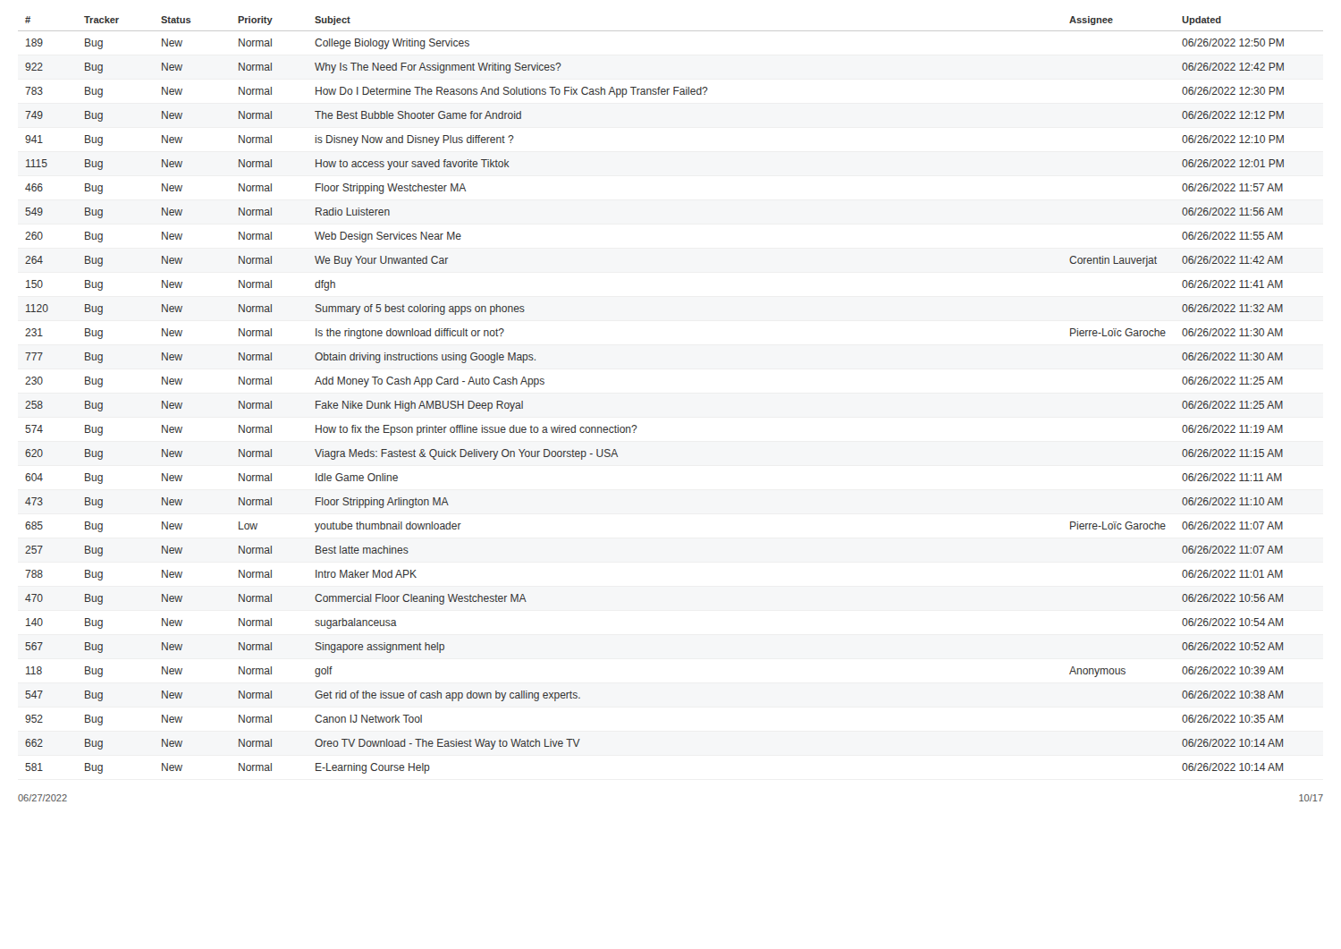| # | Tracker | Status | Priority | Subject | Assignee | Updated |
| --- | --- | --- | --- | --- | --- | --- |
| 189 | Bug | New | Normal | College Biology Writing Services | | 06/26/2022 12:50 PM |
| 922 | Bug | New | Normal | Why Is The Need For Assignment Writing Services? | | 06/26/2022 12:42 PM |
| 783 | Bug | New | Normal | How Do I Determine The Reasons And Solutions To Fix Cash App Transfer Failed? | | 06/26/2022 12:30 PM |
| 749 | Bug | New | Normal | The Best Bubble Shooter Game for Android | | 06/26/2022 12:12 PM |
| 941 | Bug | New | Normal | is Disney Now and Disney Plus different ? | | 06/26/2022 12:10 PM |
| 1115 | Bug | New | Normal | How to access your saved favorite Tiktok | | 06/26/2022 12:01 PM |
| 466 | Bug | New | Normal | Floor Stripping Westchester MA | | 06/26/2022 11:57 AM |
| 549 | Bug | New | Normal | Radio Luisteren | | 06/26/2022 11:56 AM |
| 260 | Bug | New | Normal | Web Design Services Near Me | | 06/26/2022 11:55 AM |
| 264 | Bug | New | Normal | We Buy Your Unwanted Car | Corentin Lauverjat | 06/26/2022 11:42 AM |
| 150 | Bug | New | Normal | dfgh | | 06/26/2022 11:41 AM |
| 1120 | Bug | New | Normal | Summary of 5 best coloring apps on phones | | 06/26/2022 11:32 AM |
| 231 | Bug | New | Normal | Is the ringtone download difficult or not? | Pierre-Loïc Garoche | 06/26/2022 11:30 AM |
| 777 | Bug | New | Normal | Obtain driving instructions using Google Maps. | | 06/26/2022 11:30 AM |
| 230 | Bug | New | Normal | Add Money To Cash App Card - Auto Cash Apps | | 06/26/2022 11:25 AM |
| 258 | Bug | New | Normal | Fake Nike Dunk High AMBUSH Deep Royal | | 06/26/2022 11:25 AM |
| 574 | Bug | New | Normal | How to fix the Epson printer offline issue due to a wired connection? | | 06/26/2022 11:19 AM |
| 620 | Bug | New | Normal | Viagra Meds: Fastest & Quick Delivery On Your Doorstep - USA | | 06/26/2022 11:15 AM |
| 604 | Bug | New | Normal | Idle Game Online | | 06/26/2022 11:11 AM |
| 473 | Bug | New | Normal | Floor Stripping Arlington MA | | 06/26/2022 11:10 AM |
| 685 | Bug | New | Low | youtube thumbnail downloader | Pierre-Loïc Garoche | 06/26/2022 11:07 AM |
| 257 | Bug | New | Normal | Best latte machines | | 06/26/2022 11:07 AM |
| 788 | Bug | New | Normal | Intro Maker Mod APK | | 06/26/2022 11:01 AM |
| 470 | Bug | New | Normal | Commercial Floor Cleaning Westchester MA | | 06/26/2022 10:56 AM |
| 140 | Bug | New | Normal | sugarbalanceusa | | 06/26/2022 10:54 AM |
| 567 | Bug | New | Normal | Singapore assignment help | | 06/26/2022 10:52 AM |
| 118 | Bug | New | Normal | golf | Anonymous | 06/26/2022 10:39 AM |
| 547 | Bug | New | Normal | Get rid of the issue of cash app down by calling experts. | | 06/26/2022 10:38 AM |
| 952 | Bug | New | Normal | Canon IJ Network Tool | | 06/26/2022 10:35 AM |
| 662 | Bug | New | Normal | Oreo TV Download - The Easiest Way to Watch Live TV | | 06/26/2022 10:14 AM |
| 581 | Bug | New | Normal | E-Learning Course Help | | 06/26/2022 10:14 AM |
06/27/2022 10/17